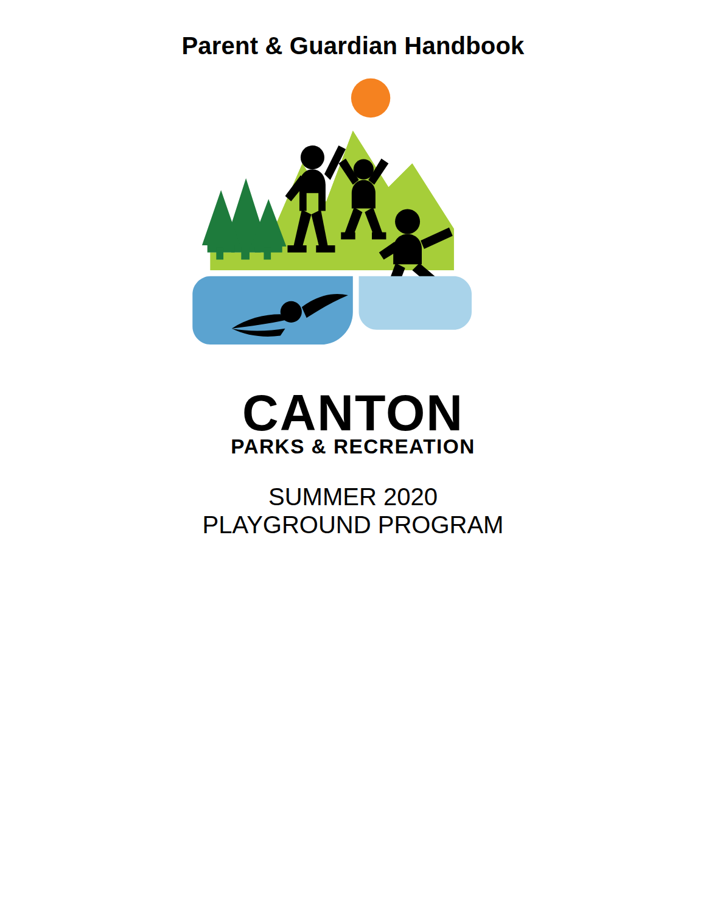Parent & Guardian Handbook
CANTON PARKS & RECREATION
SUMMER 2020 PLAYGROUND PROGRAM